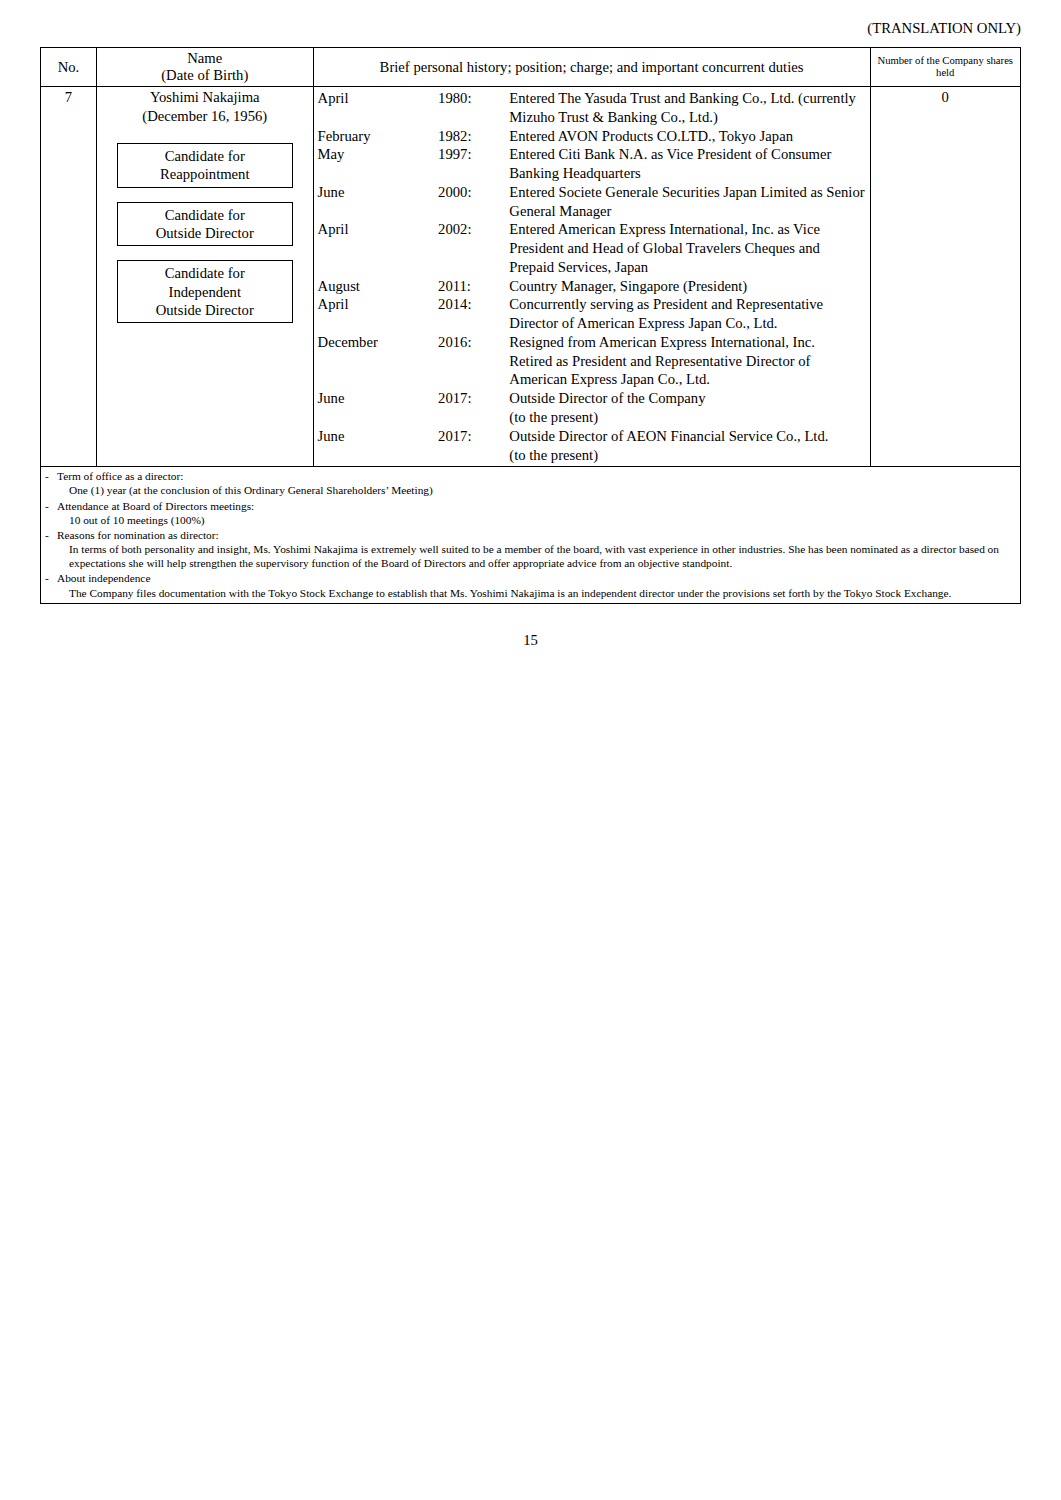(TRANSLATION ONLY)
| No. | Name (Date of Birth) | Brief personal history; position; charge; and important concurrent duties | Number of the Company shares held |
| --- | --- | --- | --- |
| 7 | Yoshimi Nakajima (December 16, 1956) Candidate for Reappointment Candidate for Outside Director Candidate for Independent Outside Director | / April / 1980: / Entered The Yasuda Trust and Banking Co., Ltd. (currently Mizuho Trust & Banking Co., Ltd.) / / February / 1982: / Entered AVON Products CO.LTD., Tokyo Japan / / May / 1997: / Entered Citi Bank N.A. as Vice President of Consumer Banking Headquarters / / June / 2000: / Entered Societe Generale Securities Japan Limited as Senior General Manager / / April / 2002: / Entered American Express International, Inc. as Vice President and Head of Global Travelers Cheques and Prepaid Services, Japan / / August / 2011: / Country Manager, Singapore (President) / / April / 2014: / Concurrently serving as President and Representative Director of American Express Japan Co., Ltd. / / December / 2016: / Resigned from American Express International, Inc. Retired as President and Representative Director of American Express Japan Co., Ltd. / / June / 2017: / Outside Director of the Company (to the present) / / June / 2017: / Outside Director of AEON Financial Service Co., Ltd. (to the present) / | 0 |
| Term of office as a director: One (1) year (at the conclusion of this Ordinary General Shareholders’ Meeting) Attendance at Board of Directors meetings: 10 out of 10 meetings (100%) Reasons for nomination as director: In terms of both personality and insight, Ms. Yoshimi Nakajima is extremely well suited to be a member of the board, with vast experience in other industries. She has been nominated as a director based on expectations she will help strengthen the supervisory function of the Board of Directors and offer appropriate advice from an objective standpoint. About independence The Company files documentation with the Tokyo Stock Exchange to establish that Ms. Yoshimi Nakajima is an independent director under the provisions set forth by the Tokyo Stock Exchange. |
15